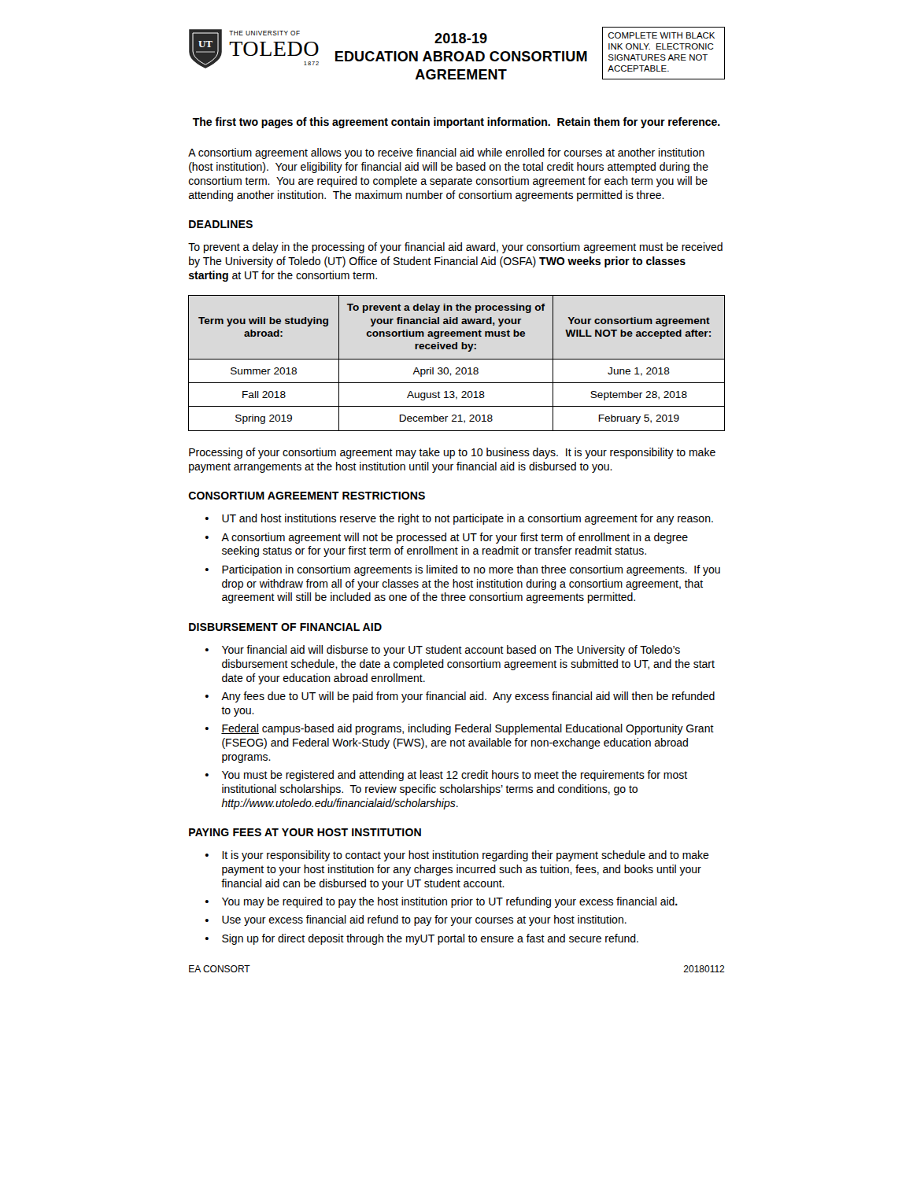UT
THE UNIVERSITY OF TOLEDO 1872
2018-19
EDUCATION ABROAD CONSORTIUM AGREEMENT
COMPLETE WITH BLACK INK ONLY. ELECTRONIC SIGNATURES ARE NOT ACCEPTABLE.
The first two pages of this agreement contain important information. Retain them for your reference.
A consortium agreement allows you to receive financial aid while enrolled for courses at another institution (host institution). Your eligibility for financial aid will be based on the total credit hours attempted during the consortium term. You are required to complete a separate consortium agreement for each term you will be attending another institution. The maximum number of consortium agreements permitted is three.
DEADLINES
To prevent a delay in the processing of your financial aid award, your consortium agreement must be received by The University of Toledo (UT) Office of Student Financial Aid (OSFA) TWO weeks prior to classes starting at UT for the consortium term.
| Term you will be studying abroad: | To prevent a delay in the processing of your financial aid award, your consortium agreement must be received by: | Your consortium agreement WILL NOT be accepted after: |
| --- | --- | --- |
| Summer 2018 | April 30, 2018 | June 1, 2018 |
| Fall 2018 | August 13, 2018 | September 28, 2018 |
| Spring 2019 | December 21, 2018 | February 5, 2019 |
Processing of your consortium agreement may take up to 10 business days. It is your responsibility to make payment arrangements at the host institution until your financial aid is disbursed to you.
CONSORTIUM AGREEMENT RESTRICTIONS
UT and host institutions reserve the right to not participate in a consortium agreement for any reason.
A consortium agreement will not be processed at UT for your first term of enrollment in a degree seeking status or for your first term of enrollment in a readmit or transfer readmit status.
Participation in consortium agreements is limited to no more than three consortium agreements. If you drop or withdraw from all of your classes at the host institution during a consortium agreement, that agreement will still be included as one of the three consortium agreements permitted.
DISBURSEMENT OF FINANCIAL AID
Your financial aid will disburse to your UT student account based on The University of Toledo’s disbursement schedule, the date a completed consortium agreement is submitted to UT, and the start date of your education abroad enrollment.
Any fees due to UT will be paid from your financial aid. Any excess financial aid will then be refunded to you.
Federal campus-based aid programs, including Federal Supplemental Educational Opportunity Grant (FSEOG) and Federal Work-Study (FWS), are not available for non-exchange education abroad programs.
You must be registered and attending at least 12 credit hours to meet the requirements for most institutional scholarships. To review specific scholarships’ terms and conditions, go to http://www.utoledo.edu/financialaid/scholarships.
PAYING FEES AT YOUR HOST INSTITUTION
It is your responsibility to contact your host institution regarding their payment schedule and to make payment to your host institution for any charges incurred such as tuition, fees, and books until your financial aid can be disbursed to your UT student account.
You may be required to pay the host institution prior to UT refunding your excess financial aid.
Use your excess financial aid refund to pay for your courses at your host institution.
Sign up for direct deposit through the myUT portal to ensure a fast and secure refund.
EA CONSORT 20180112